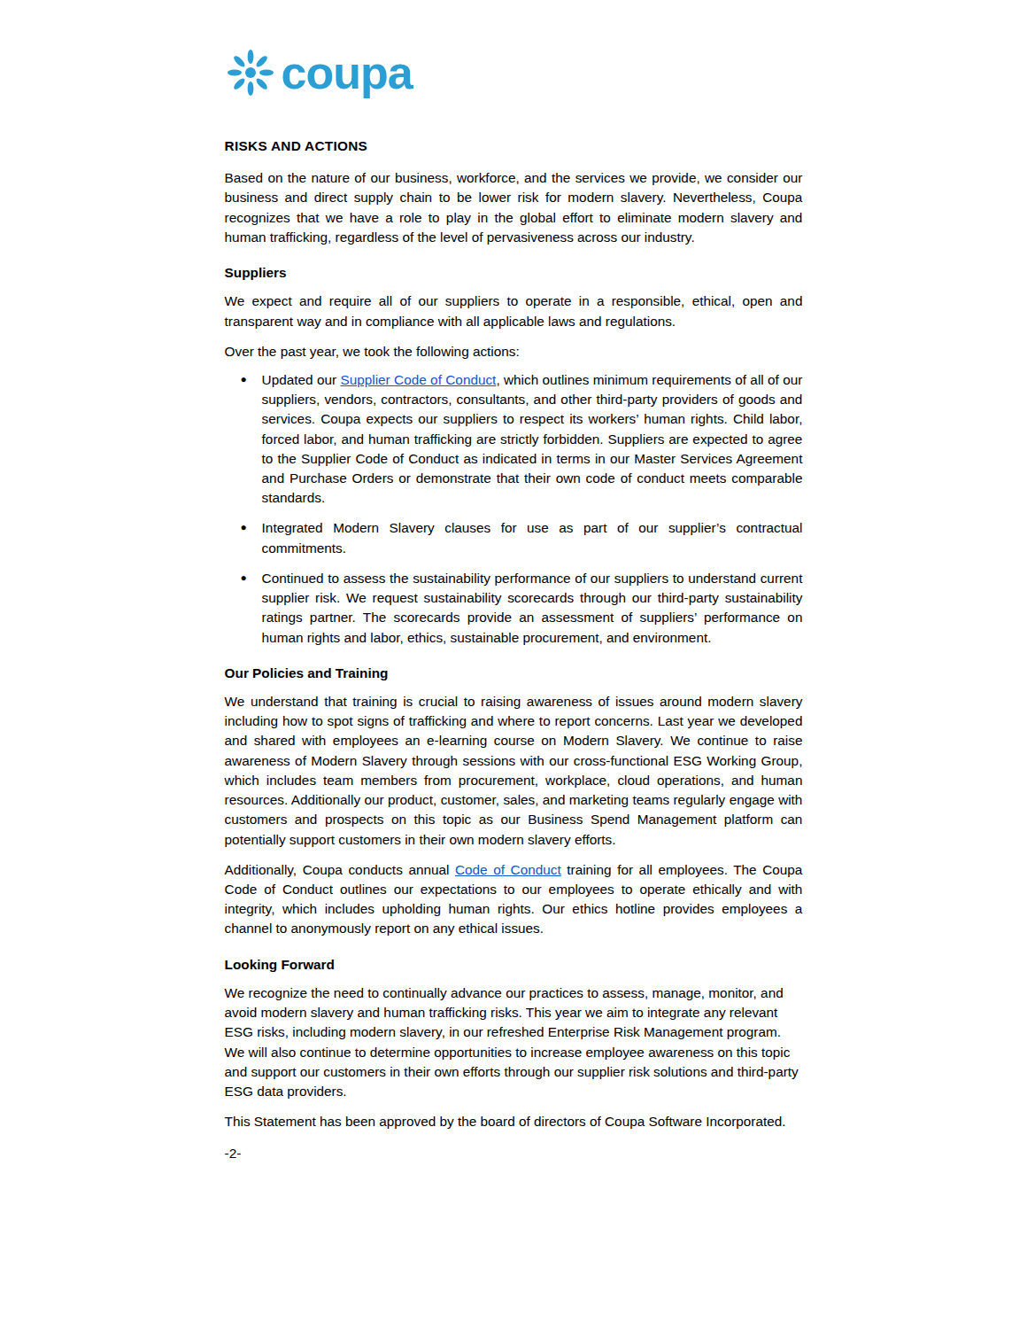coupa
RISKS AND ACTIONS
Based on the nature of our business, workforce, and the services we provide, we consider our business and direct supply chain to be lower risk for modern slavery. Nevertheless, Coupa recognizes that we have a role to play in the global effort to eliminate modern slavery and human trafficking, regardless of the level of pervasiveness across our industry.
Suppliers
We expect and require all of our suppliers to operate in a responsible, ethical, open and transparent way and in compliance with all applicable laws and regulations.
Over the past year, we took the following actions:
Updated our Supplier Code of Conduct, which outlines minimum requirements of all of our suppliers, vendors, contractors, consultants, and other third-party providers of goods and services. Coupa expects our suppliers to respect its workers’ human rights. Child labor, forced labor, and human trafficking are strictly forbidden. Suppliers are expected to agree to the Supplier Code of Conduct as indicated in terms in our Master Services Agreement and Purchase Orders or demonstrate that their own code of conduct meets comparable standards.
Integrated Modern Slavery clauses for use as part of our supplier’s contractual commitments.
Continued to assess the sustainability performance of our suppliers to understand current supplier risk. We request sustainability scorecards through our third-party sustainability ratings partner. The scorecards provide an assessment of suppliers’ performance on human rights and labor, ethics, sustainable procurement, and environment.
Our Policies and Training
We understand that training is crucial to raising awareness of issues around modern slavery including how to spot signs of trafficking and where to report concerns. Last year we developed and shared with employees an e-learning course on Modern Slavery. We continue to raise awareness of Modern Slavery through sessions with our cross-functional ESG Working Group, which includes team members from procurement, workplace, cloud operations, and human resources. Additionally our product, customer, sales, and marketing teams regularly engage with customers and prospects on this topic as our Business Spend Management platform can potentially support customers in their own modern slavery efforts.
Additionally, Coupa conducts annual Code of Conduct training for all employees. The Coupa Code of Conduct outlines our expectations to our employees to operate ethically and with integrity, which includes upholding human rights. Our ethics hotline provides employees a channel to anonymously report on any ethical issues.
Looking Forward
We recognize the need to continually advance our practices to assess, manage, monitor, and avoid modern slavery and human trafficking risks. This year we aim to integrate any relevant ESG risks, including modern slavery, in our refreshed Enterprise Risk Management program. We will also continue to determine opportunities to increase employee awareness on this topic and support our customers in their own efforts through our supplier risk solutions and third-party ESG data providers.
This Statement has been approved by the board of directors of Coupa Software Incorporated.
-2-